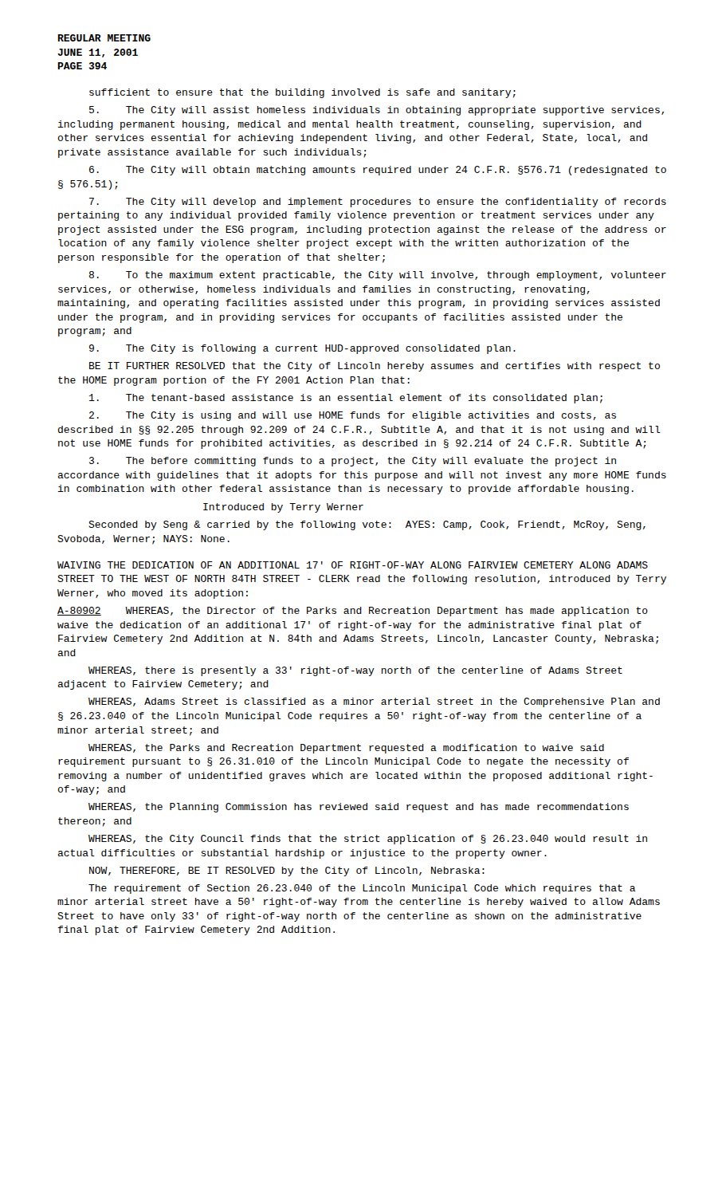REGULAR MEETING
JUNE 11, 2001
PAGE 394
sufficient to ensure that the building involved is safe and sanitary;
5. The City will assist homeless individuals in obtaining appropriate supportive services, including permanent housing, medical and mental health treatment, counseling, supervision, and other services essential for achieving independent living, and other Federal, State, local, and private assistance available for such individuals;
6. The City will obtain matching amounts required under 24 C.F.R. §576.71 (redesignated to § 576.51);
7. The City will develop and implement procedures to ensure the confidentiality of records pertaining to any individual provided family violence prevention or treatment services under any project assisted under the ESG program, including protection against the release of the address or location of any family violence shelter project except with the written authorization of the person responsible for the operation of that shelter;
8. To the maximum extent practicable, the City will involve, through employment, volunteer services, or otherwise, homeless individuals and families in constructing, renovating, maintaining, and operating facilities assisted under this program, in providing services assisted under the program, and in providing services for occupants of facilities assisted under the program; and
9. The City is following a current HUD-approved consolidated plan.
BE IT FURTHER RESOLVED that the City of Lincoln hereby assumes and certifies with respect to the HOME program portion of the FY 2001 Action Plan that:
1. The tenant-based assistance is an essential element of its consolidated plan;
2. The City is using and will use HOME funds for eligible activities and costs, as described in §§ 92.205 through 92.209 of 24 C.F.R., Subtitle A, and that it is not using and will not use HOME funds for prohibited activities, as described in § 92.214 of 24 C.F.R. Subtitle A;
3. The before committing funds to a project, the City will evaluate the project in accordance with guidelines that it adopts for this purpose and will not invest any more HOME funds in combination with other federal assistance than is necessary to provide affordable housing.
Introduced by Terry Werner
Seconded by Seng & carried by the following vote: AYES: Camp, Cook, Friendt, McRoy, Seng, Svoboda, Werner; NAYS: None.
WAIVING THE DEDICATION OF AN ADDITIONAL 17' OF RIGHT-OF-WAY ALONG FAIRVIEW CEMETERY ALONG ADAMS STREET TO THE WEST OF NORTH 84TH STREET - CLERK read the following resolution, introduced by Terry Werner, who moved its adoption:
A-80902 WHEREAS, the Director of the Parks and Recreation Department has made application to waive the dedication of an additional 17' of right-of-way for the administrative final plat of Fairview Cemetery 2nd Addition at N. 84th and Adams Streets, Lincoln, Lancaster County, Nebraska; and
WHEREAS, there is presently a 33' right-of-way north of the centerline of Adams Street adjacent to Fairview Cemetery; and
WHEREAS, Adams Street is classified as a minor arterial street in the Comprehensive Plan and § 26.23.040 of the Lincoln Municipal Code requires a 50' right-of-way from the centerline of a minor arterial street; and
WHEREAS, the Parks and Recreation Department requested a modification to waive said requirement pursuant to § 26.31.010 of the Lincoln Municipal Code to negate the necessity of removing a number of unidentified graves which are located within the proposed additional right-of-way; and
WHEREAS, the Planning Commission has reviewed said request and has made recommendations thereon; and
WHEREAS, the City Council finds that the strict application of § 26.23.040 would result in actual difficulties or substantial hardship or injustice to the property owner.
NOW, THEREFORE, BE IT RESOLVED by the City of Lincoln, Nebraska:
The requirement of Section 26.23.040 of the Lincoln Municipal Code which requires that a minor arterial street have a 50' right-of-way from the centerline is hereby waived to allow Adams Street to have only 33' of right-of-way north of the centerline as shown on the administrative final plat of Fairview Cemetery 2nd Addition.